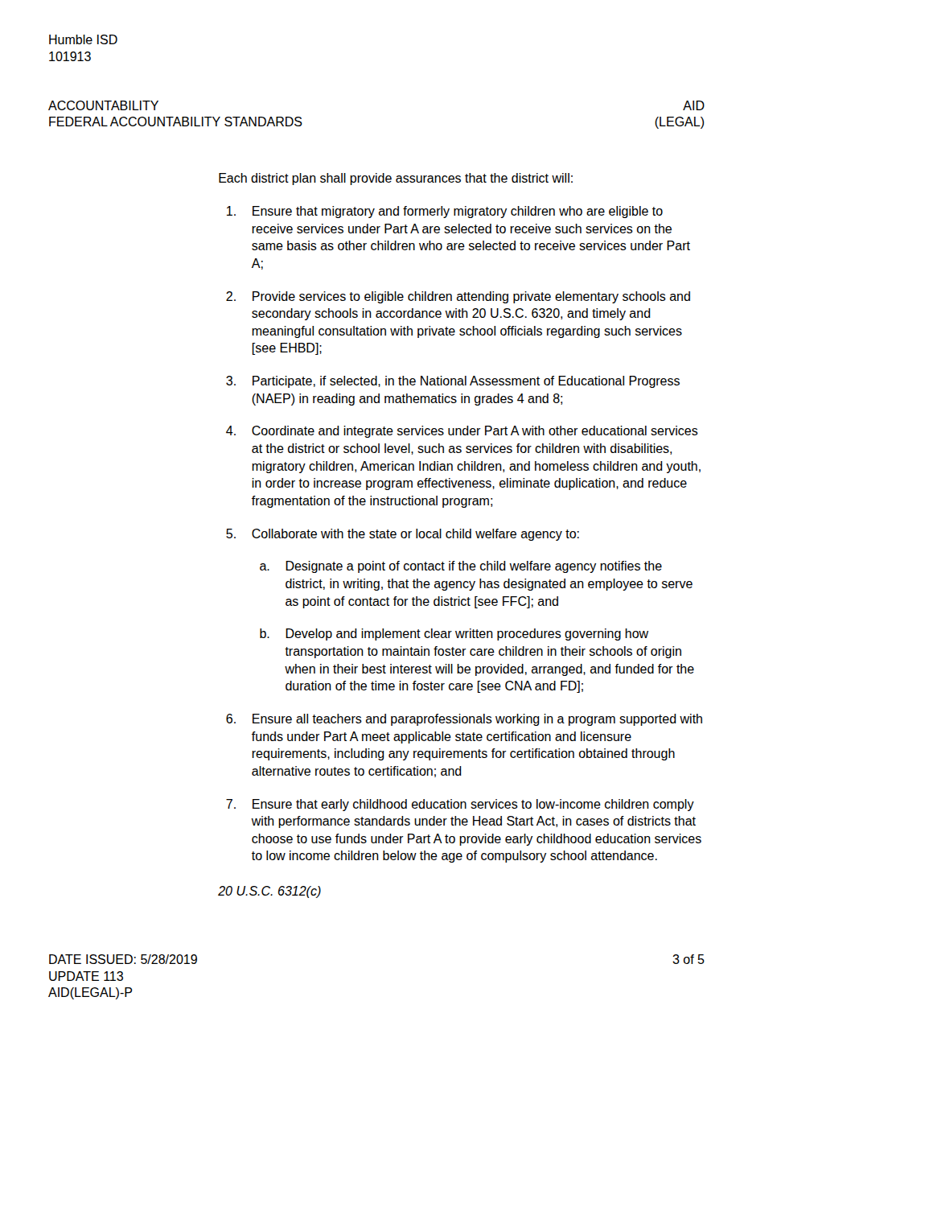Humble ISD
101913
ACCOUNTABILITY
FEDERAL ACCOUNTABILITY STANDARDS
AID
(LEGAL)
Each district plan shall provide assurances that the district will:
Ensure that migratory and formerly migratory children who are eligible to receive services under Part A are selected to receive such services on the same basis as other children who are selected to receive services under Part A;
Provide services to eligible children attending private elementary schools and secondary schools in accordance with 20 U.S.C. 6320, and timely and meaningful consultation with private school officials regarding such services [see EHBD];
Participate, if selected, in the National Assessment of Educational Progress (NAEP) in reading and mathematics in grades 4 and 8;
Coordinate and integrate services under Part A with other educational services at the district or school level, such as services for children with disabilities, migratory children, American Indian children, and homeless children and youth, in order to increase program effectiveness, eliminate duplication, and reduce fragmentation of the instructional program;
Collaborate with the state or local child welfare agency to:
Designate a point of contact if the child welfare agency notifies the district, in writing, that the agency has designated an employee to serve as point of contact for the district [see FFC]; and
Develop and implement clear written procedures governing how transportation to maintain foster care children in their schools of origin when in their best interest will be provided, arranged, and funded for the duration of the time in foster care [see CNA and FD];
Ensure all teachers and paraprofessionals working in a program supported with funds under Part A meet applicable state certification and licensure requirements, including any requirements for certification obtained through alternative routes to certification; and
Ensure that early childhood education services to low-income children comply with performance standards under the Head Start Act, in cases of districts that choose to use funds under Part A to provide early childhood education services to low income children below the age of compulsory school attendance.
20 U.S.C. 6312(c)
DATE ISSUED: 5/28/2019
UPDATE 113
AID(LEGAL)-P
3 of 5